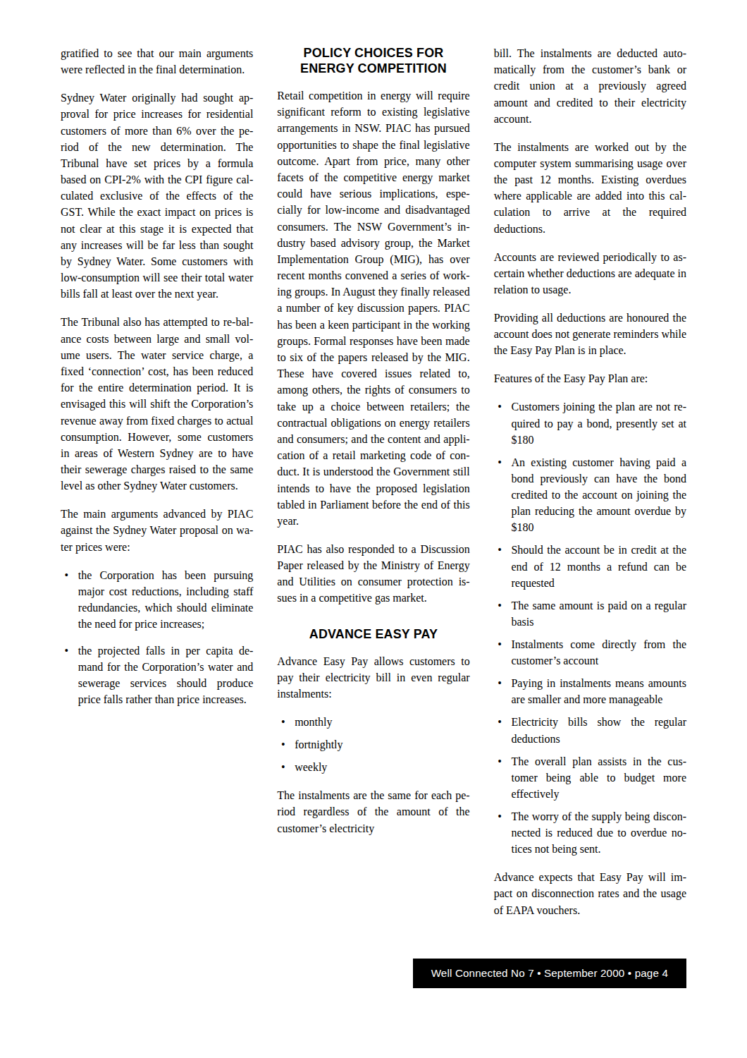gratified to see that our main arguments were reflected in the final determination.
Sydney Water originally had sought approval for price increases for residential customers of more than 6% over the period of the new determination. The Tribunal have set prices by a formula based on CPI-2% with the CPI figure calculated exclusive of the effects of the GST. While the exact impact on prices is not clear at this stage it is expected that any increases will be far less than sought by Sydney Water. Some customers with low-consumption will see their total water bills fall at least over the next year.
The Tribunal also has attempted to re-balance costs between large and small volume users. The water service charge, a fixed ‘connection’ cost, has been reduced for the entire determination period. It is envisaged this will shift the Corporation’s revenue away from fixed charges to actual consumption. However, some customers in areas of Western Sydney are to have their sewerage charges raised to the same level as other Sydney Water customers.
The main arguments advanced by PIAC against the Sydney Water proposal on water prices were:
the Corporation has been pursuing major cost reductions, including staff redundancies, which should eliminate the need for price increases;
the projected falls in per capita demand for the Corporation’s water and sewerage services should produce price falls rather than price increases.
POLICY CHOICES FOR
ENERGY COMPETITION
Retail competition in energy will require significant reform to existing legislative arrangements in NSW. PIAC has pursued opportunities to shape the final legislative outcome. Apart from price, many other facets of the competitive energy market could have serious implications, especially for low-income and disadvantaged consumers. The NSW Government’s industry based advisory group, the Market Implementation Group (MIG), has over recent months convened a series of working groups. In August they finally released a number of key discussion papers. PIAC has been a keen participant in the working groups. Formal responses have been made to six of the papers released by the MIG. These have covered issues related to, among others, the rights of consumers to take up a choice between retailers; the contractual obligations on energy retailers and consumers; and the content and application of a retail marketing code of conduct. It is understood the Government still intends to have the proposed legislation tabled in Parliament before the end of this year.
PIAC has also responded to a Discussion Paper released by the Ministry of Energy and Utilities on consumer protection issues in a competitive gas market.
ADVANCE EASY PAY
Advance Easy Pay allows customers to pay their electricity bill in even regular instalments:
monthly
fortnightly
weekly
The instalments are the same for each period regardless of the amount of the customer’s electricity
bill. The instalments are deducted automatically from the customer’s bank or credit union at a previously agreed amount and credited to their electricity account.
The instalments are worked out by the computer system summarising usage over the past 12 months. Existing overdues where applicable are added into this calculation to arrive at the required deductions.
Accounts are reviewed periodically to ascertain whether deductions are adequate in relation to usage.
Providing all deductions are honoured the account does not generate reminders while the Easy Pay Plan is in place.
Features of the Easy Pay Plan are:
Customers joining the plan are not required to pay a bond, presently set at $180
An existing customer having paid a bond previously can have the bond credited to the account on joining the plan reducing the amount overdue by $180
Should the account be in credit at the end of 12 months a refund can be requested
The same amount is paid on a regular basis
Instalments come directly from the customer’s account
Paying in instalments means amounts are smaller and more manageable
Electricity bills show the regular deductions
The overall plan assists in the customer being able to budget more effectively
The worry of the supply being disconnected is reduced due to overdue notices not being sent.
Advance expects that Easy Pay will impact on disconnection rates and the usage of EAPA vouchers.
Well Connected No 7 • September 2000 • page 4